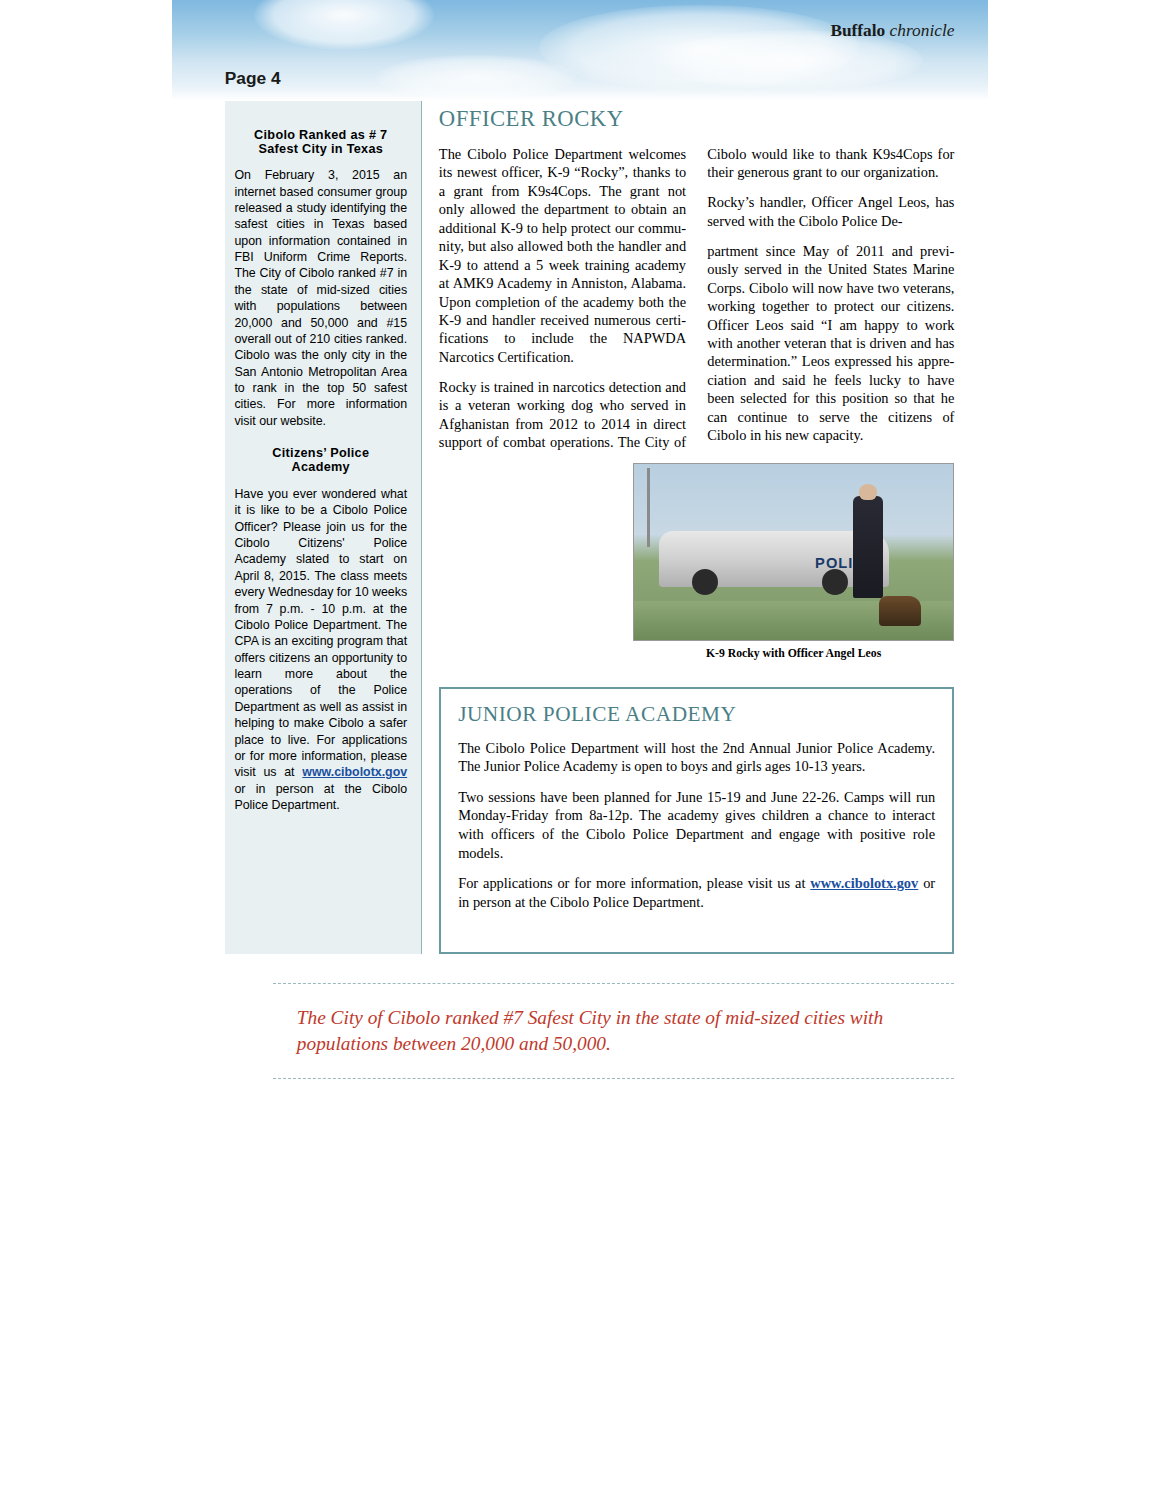Page 4
Buffalo chronicle
Cibolo Ranked as # 7
Safest City in Texas
On February 3, 2015 an internet based consumer group released a study identifying the safest cities in Texas based upon information contained in FBI Uniform Crime Reports. The City of Cibolo ranked #7 in the state of mid-sized cities with populations between 20,000 and 50,000 and #15 overall out of 210 cities ranked. Cibolo was the only city in the San Antonio Metropolitan Area to rank in the top 50 safest cities. For more information visit our website.
Citizens’ Police
Academy
Have you ever wondered what it is like to be a Cibolo Police Officer? Please join us for the Cibolo Citizens' Police Academy slated to start on April 8, 2015. The class meets every Wednesday for 10 weeks from 7 p.m. - 10 p.m. at the Cibolo Police Department. The CPA is an exciting program that offers citizens an opportunity to learn more about the operations of the Police Department as well as assist in helping to make Cibolo a safer place to live. For applications or for more information, please visit us at www.cibolotx.gov or in person at the Cibolo Police Department.
OFFICER ROCKY
The Cibolo Police Department welcomes its newest officer, K-9 “Rocky”, thanks to a grant from K9s4Cops. The grant not only allowed the department to obtain an additional K-9 to help protect our community, but also allowed both the handler and K-9 to attend a 5 week training academy at AMK9 Academy in Anniston, Alabama. Upon completion of the academy both the K-9 and handler received numerous certifications to include the NAPWDA Narcotics Certification.
Rocky is trained in narcotics detection and is a veteran working dog who served in Afghanistan from 2012 to 2014 in direct support of combat operations. The City of Cibolo would like to thank K9s4Cops for their generous grant to our organization.
Rocky’s handler, Officer Angel Leos, has served with the Cibolo Police De-
partment since May of 2011 and previously served in the United States Marine Corps. Cibolo will now have two veterans, working together to protect our citizens. Officer Leos said “I am happy to work with another veteran that is driven and has determination.” Leos expressed his appreciation and said he feels lucky to have been selected for this position so that he can continue to serve the citizens of Cibolo in his new capacity.
K-9 Rocky with Officer Angel Leos
JUNIOR POLICE ACADEMY
The Cibolo Police Department will host the 2nd Annual Junior Police Academy. The Junior Police Academy is open to boys and girls ages 10-13 years.
Two sessions have been planned for June 15-19 and June 22-26. Camps will run Monday-Friday from 8a-12p. The academy gives children a chance to interact with officers of the Cibolo Police Department and engage with positive role models.
For applications or for more information, please visit us at www.cibolotx.gov or in person at the Cibolo Police Department.
The City of Cibolo ranked #7 Safest City in the state of mid-sized cities with populations between 20,000 and 50,000.